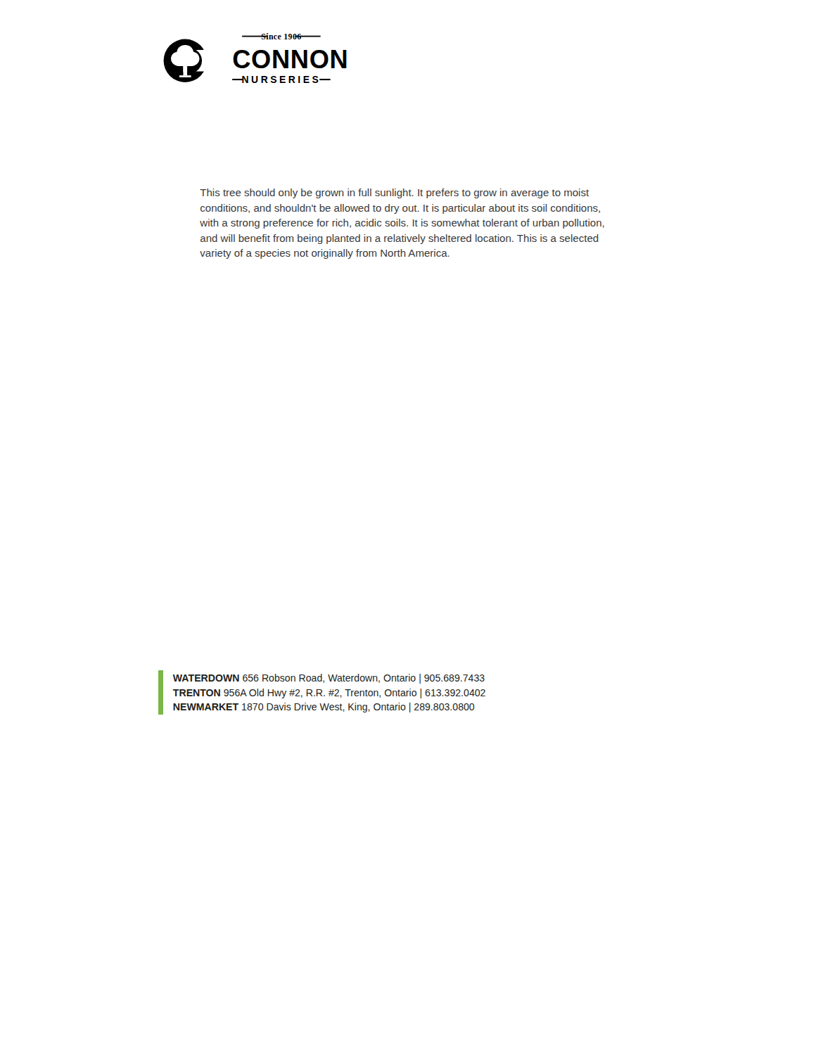Since 1906 CONNON NURSERIES
This tree should only be grown in full sunlight. It prefers to grow in average to moist conditions, and shouldn't be allowed to dry out. It is particular about its soil conditions, with a strong preference for rich, acidic soils. It is somewhat tolerant of urban pollution, and will benefit from being planted in a relatively sheltered location. This is a selected variety of a species not originally from North America.
WATERDOWN 656 Robson Road, Waterdown, Ontario | 905.689.7433
TRENTON 956A Old Hwy #2, R.R. #2, Trenton, Ontario | 613.392.0402
NEWMARKET 1870 Davis Drive West, King, Ontario | 289.803.0800